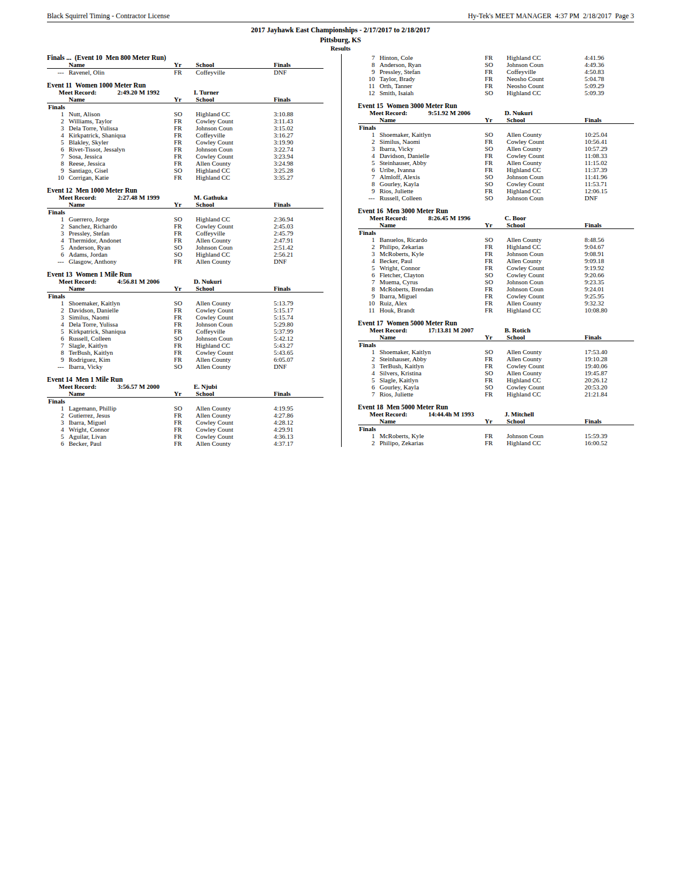Black Squirrel Timing - Contractor License
Hy-Tek's MEET MANAGER 4:37 PM 2/18/2017 Page 3
2017 Jayhawk East Championships - 2/17/2017 to 2/18/2017
Pittsburg, KS
Results
Finals ... (Event 10 Men 800 Meter Run)
| | Name | Yr | School | Finals |
| --- | --- | --- | --- | --- |
| --- | Ravenel, Olin | FR | Coffeyville | DNF |
Event 11 Women 1000 Meter Run
Meet Record: 2:49.20 M 1992 I. Turner
| | Name | Yr | School | Finals |
| --- | --- | --- | --- | --- |
| Finals |
| 1 | Nutt, Alison | SO | Highland CC | 3:10.88 |
| 2 | Williams, Taylor | FR | Cowley Count | 3:11.43 |
| 3 | Dela Torre, Yulissa | FR | Johnson Coun | 3:15.02 |
| 4 | Kirkpatrick, Shaniqua | FR | Coffeyville | 3:16.27 |
| 5 | Blakley, Skyler | FR | Cowley Count | 3:19.90 |
| 6 | Rivet-Tissot, Jessalyn | FR | Johnson Coun | 3:22.74 |
| 7 | Sosa, Jessica | FR | Cowley Count | 3:23.94 |
| 8 | Reese, Jessica | FR | Allen County | 3:24.98 |
| 9 | Santiago, Gisel | SO | Highland CC | 3:25.28 |
| 10 | Corrigan, Katie | FR | Highland CC | 3:35.27 |
Event 12 Men 1000 Meter Run
Meet Record: 2:27.48 M 1999 M. Gathuka
| | Name | Yr | School | Finals |
| --- | --- | --- | --- | --- |
| Finals |
| 1 | Guerrero, Jorge | SO | Highland CC | 2:36.94 |
| 2 | Sanchez, Richardo | FR | Cowley Count | 2:45.03 |
| 3 | Pressley, Stefan | FR | Coffeyville | 2:45.79 |
| 4 | Thermidor, Andonet | FR | Allen County | 2:47.91 |
| 5 | Anderson, Ryan | SO | Johnson Coun | 2:51.42 |
| 6 | Adams, Jordan | SO | Highland CC | 2:56.21 |
| --- | Glasgow, Anthony | FR | Allen County | DNF |
Event 13 Women 1 Mile Run
Meet Record: 4:56.81 M 2006 D. Nukuri
| | Name | Yr | School | Finals |
| --- | --- | --- | --- | --- |
| Finals |
| 1 | Shoemaker, Kaitlyn | SO | Allen County | 5:13.79 |
| 2 | Davidson, Danielle | FR | Cowley Count | 5:15.17 |
| 3 | Similus, Naomi | FR | Cowley Count | 5:15.74 |
| 4 | Dela Torre, Yulissa | FR | Johnson Coun | 5:29.80 |
| 5 | Kirkpatrick, Shaniqua | FR | Coffeyville | 5:37.99 |
| 6 | Russell, Colleen | SO | Johnson Coun | 5:42.12 |
| 7 | Slagle, Kaitlyn | FR | Highland CC | 5:43.27 |
| 8 | TerBush, Kaitlyn | FR | Cowley Count | 5:43.65 |
| 9 | Rodriguez, Kim | FR | Allen County | 6:05.07 |
| --- | Ibarra, Vicky | SO | Allen County | DNF |
Event 14 Men 1 Mile Run
Meet Record: 3:56.57 M 2000 E. Njubi
| | Name | Yr | School | Finals |
| --- | --- | --- | --- | --- |
| Finals |
| 1 | Lagemann, Phillip | SO | Allen County | 4:19.95 |
| 2 | Gutierrez, Jesus | FR | Allen County | 4:27.86 |
| 3 | Ibarra, Miguel | FR | Cowley Count | 4:28.12 |
| 4 | Wright, Connor | FR | Cowley Count | 4:29.91 |
| 5 | Aguilar, Livan | FR | Cowley Count | 4:36.13 |
| 6 | Becker, Paul | FR | Allen County | 4:37.17 |
| 7 | Hinton, Cole | FR | Highland CC | 4:41.96 |
| 8 | Anderson, Ryan | SO | Johnson Coun | 4:49.36 |
| 9 | Pressley, Stefan | FR | Coffeyville | 4:50.83 |
| 10 | Taylor, Brady | FR | Neosho Count | 5:04.78 |
| 11 | Orth, Tanner | FR | Neosho Count | 5:09.29 |
| 12 | Smith, Isaiah | SO | Highland CC | 5:09.39 |
Event 15 Women 3000 Meter Run
Meet Record: 9:51.92 M 2006 D. Nukuri
| | Name | Yr | School | Finals |
| --- | --- | --- | --- | --- |
| Finals |
| 1 | Shoemaker, Kaitlyn | SO | Allen County | 10:25.04 |
| 2 | Similus, Naomi | FR | Cowley Count | 10:56.41 |
| 3 | Ibarra, Vicky | SO | Allen County | 10:57.29 |
| 4 | Davidson, Danielle | FR | Cowley Count | 11:08.33 |
| 5 | Steinhauser, Abby | FR | Allen County | 11:15.02 |
| 6 | Uribe, Ivanna | FR | Highland CC | 11:37.39 |
| 7 | Almloff, Alexis | SO | Johnson Coun | 11:41.96 |
| 8 | Gourley, Kayla | SO | Cowley Count | 11:53.71 |
| 9 | Rios, Juliette | FR | Highland CC | 12:06.15 |
| --- | Russell, Colleen | SO | Johnson Coun | DNF |
Event 16 Men 3000 Meter Run
Meet Record: 8:26.45 M 1996 C. Boor
| | Name | Yr | School | Finals |
| --- | --- | --- | --- | --- |
| Finals |
| 1 | Banuelos, Ricardo | SO | Allen County | 8:48.56 |
| 2 | Philipo, Zekarias | FR | Highland CC | 9:04.67 |
| 3 | McRoberts, Kyle | FR | Johnson Coun | 9:08.91 |
| 4 | Becker, Paul | FR | Allen County | 9:09.18 |
| 5 | Wright, Connor | FR | Cowley Count | 9:19.92 |
| 6 | Fletcher, Clayton | SO | Cowley Count | 9:20.66 |
| 7 | Muema, Cyrus | SO | Johnson Coun | 9:23.35 |
| 8 | McRoberts, Brendan | FR | Johnson Coun | 9:24.01 |
| 9 | Ibarra, Miguel | FR | Cowley Count | 9:25.95 |
| 10 | Ruiz, Alex | FR | Allen County | 9:32.32 |
| 11 | Houk, Brandt | FR | Highland CC | 10:08.80 |
Event 17 Women 5000 Meter Run
Meet Record: 17:13.81 M 2007 B. Rotich
| | Name | Yr | School | Finals |
| --- | --- | --- | --- | --- |
| Finals |
| 1 | Shoemaker, Kaitlyn | SO | Allen County | 17:53.40 |
| 2 | Steinhauser, Abby | FR | Allen County | 19:10.28 |
| 3 | TerBush, Kaitlyn | FR | Cowley Count | 19:40.06 |
| 4 | Silvers, Kristina | SO | Allen County | 19:45.87 |
| 5 | Slagle, Kaitlyn | FR | Highland CC | 20:26.12 |
| 6 | Gourley, Kayla | SO | Cowley Count | 20:53.20 |
| 7 | Rios, Juliette | FR | Highland CC | 21:21.84 |
Event 18 Men 5000 Meter Run
Meet Record: 14:44.4h M 1993 J. Mitchell
| | Name | Yr | School | Finals |
| --- | --- | --- | --- | --- |
| Finals |
| 1 | McRoberts, Kyle | FR | Johnson Coun | 15:59.39 |
| 2 | Philipo, Zekarias | FR | Highland CC | 16:00.52 |